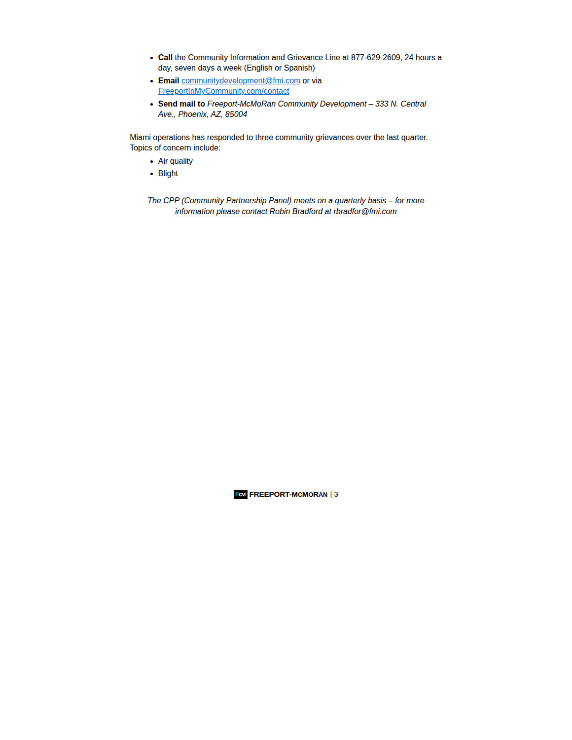Call the Community Information and Grievance Line at 877-629-2609, 24 hours a day, seven days a week (English or Spanish)
Email communitydevelopment@fmi.com or via FreeportInMyCommunity.com/contact
Send mail to Freeport-McMoRan Community Development – 333 N. Central Ave., Phoenix, AZ, 85004
Miami operations has responded to three community grievances over the last quarter. Topics of concern include:
Air quality
Blight
The CPP (Community Partnership Panel) meets on a quarterly basis – for more information please contact Robin Bradford at rbradfor@fmi.com
Fcvi FREEPORT-MCMORAN | 3